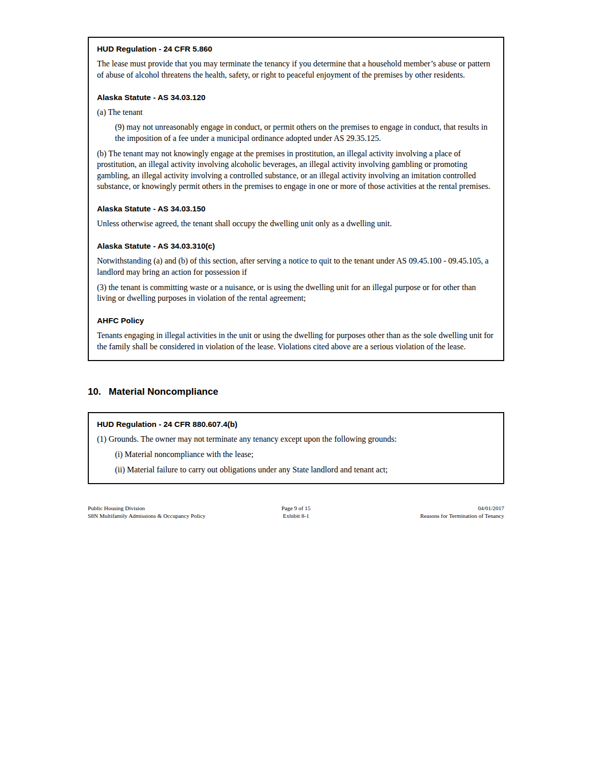HUD Regulation - 24 CFR 5.860
The lease must provide that you may terminate the tenancy if you determine that a household member’s abuse or pattern of abuse of alcohol threatens the health, safety, or right to peaceful enjoyment of the premises by other residents.
Alaska Statute - AS 34.03.120
(a) The tenant
(9) may not unreasonably engage in conduct, or permit others on the premises to engage in conduct, that results in the imposition of a fee under a municipal ordinance adopted under AS 29.35.125.
(b) The tenant may not knowingly engage at the premises in prostitution, an illegal activity involving a place of prostitution, an illegal activity involving alcoholic beverages, an illegal activity involving gambling or promoting gambling, an illegal activity involving a controlled substance, or an illegal activity involving an imitation controlled substance, or knowingly permit others in the premises to engage in one or more of those activities at the rental premises.
Alaska Statute - AS 34.03.150
Unless otherwise agreed, the tenant shall occupy the dwelling unit only as a dwelling unit.
Alaska Statute - AS 34.03.310(c)
Notwithstanding (a) and (b) of this section, after serving a notice to quit to the tenant under AS 09.45.100 - 09.45.105, a landlord may bring an action for possession if
(3) the tenant is committing waste or a nuisance, or is using the dwelling unit for an illegal purpose or for other than living or dwelling purposes in violation of the rental agreement;
AHFC Policy
Tenants engaging in illegal activities in the unit or using the dwelling for purposes other than as the sole dwelling unit for the family shall be considered in violation of the lease. Violations cited above are a serious violation of the lease.
10. Material Noncompliance
HUD Regulation - 24 CFR 880.607.4(b)
(1) Grounds. The owner may not terminate any tenancy except upon the following grounds:
(i) Material noncompliance with the lease;
(ii) Material failure to carry out obligations under any State landlord and tenant act;
| Public Housing Division | Page 9 of 15 | 04/01/2017 |
| S8N Multifamily Admissions & Occupancy Policy | Exhibit 8-1 | Reasons for Termination of Tenancy |